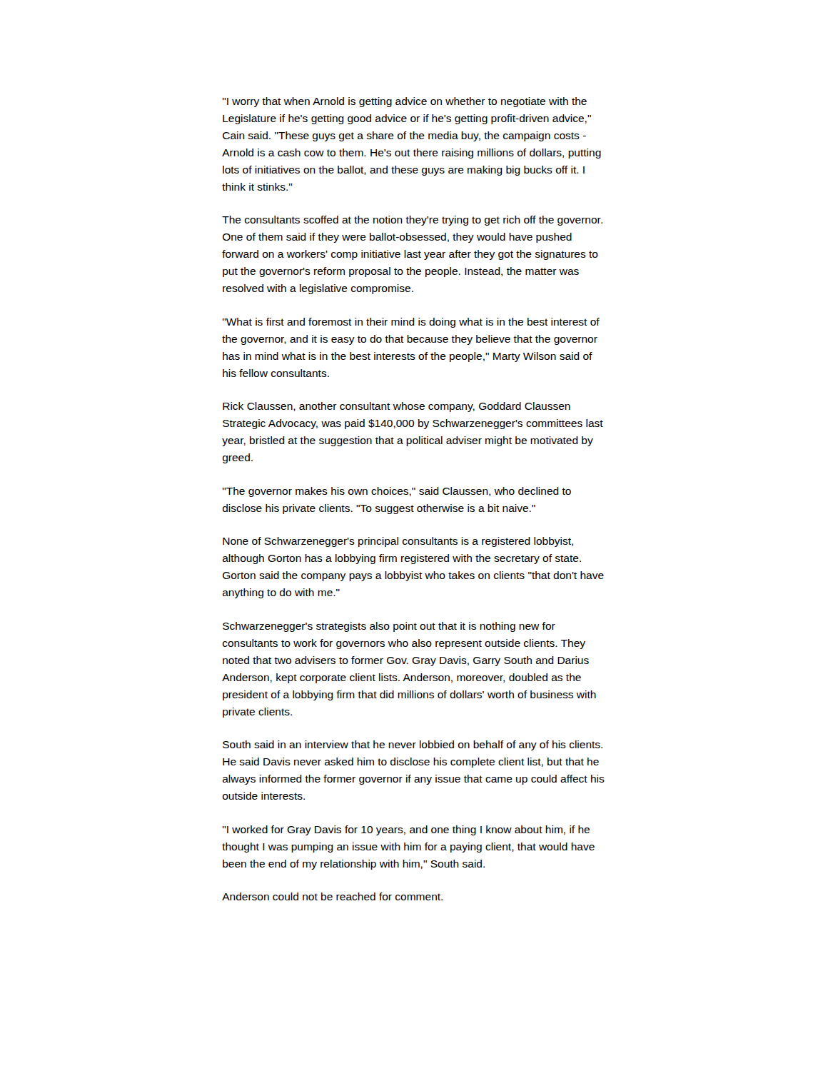"I worry that when Arnold is getting advice on whether to negotiate with the Legislature if he's getting good advice or if he's getting profit-driven advice," Cain said. "These guys get a share of the media buy, the campaign costs - Arnold is a cash cow to them. He's out there raising millions of dollars, putting lots of initiatives on the ballot, and these guys are making big bucks off it. I think it stinks."
The consultants scoffed at the notion they're trying to get rich off the governor. One of them said if they were ballot-obsessed, they would have pushed forward on a workers' comp initiative last year after they got the signatures to put the governor's reform proposal to the people. Instead, the matter was resolved with a legislative compromise.
"What is first and foremost in their mind is doing what is in the best interest of the governor, and it is easy to do that because they believe that the governor has in mind what is in the best interests of the people," Marty Wilson said of his fellow consultants.
Rick Claussen, another consultant whose company, Goddard Claussen Strategic Advocacy, was paid $140,000 by Schwarzenegger's committees last year, bristled at the suggestion that a political adviser might be motivated by greed.
"The governor makes his own choices," said Claussen, who declined to disclose his private clients. "To suggest otherwise is a bit naive."
None of Schwarzenegger's principal consultants is a registered lobbyist, although Gorton has a lobbying firm registered with the secretary of state. Gorton said the company pays a lobbyist who takes on clients "that don't have anything to do with me."
Schwarzenegger's strategists also point out that it is nothing new for consultants to work for governors who also represent outside clients. They noted that two advisers to former Gov. Gray Davis, Garry South and Darius Anderson, kept corporate client lists. Anderson, moreover, doubled as the president of a lobbying firm that did millions of dollars' worth of business with private clients.
South said in an interview that he never lobbied on behalf of any of his clients. He said Davis never asked him to disclose his complete client list, but that he always informed the former governor if any issue that came up could affect his outside interests.
"I worked for Gray Davis for 10 years, and one thing I know about him, if he thought I was pumping an issue with him for a paying client, that would have been the end of my relationship with him," South said.
Anderson could not be reached for comment.